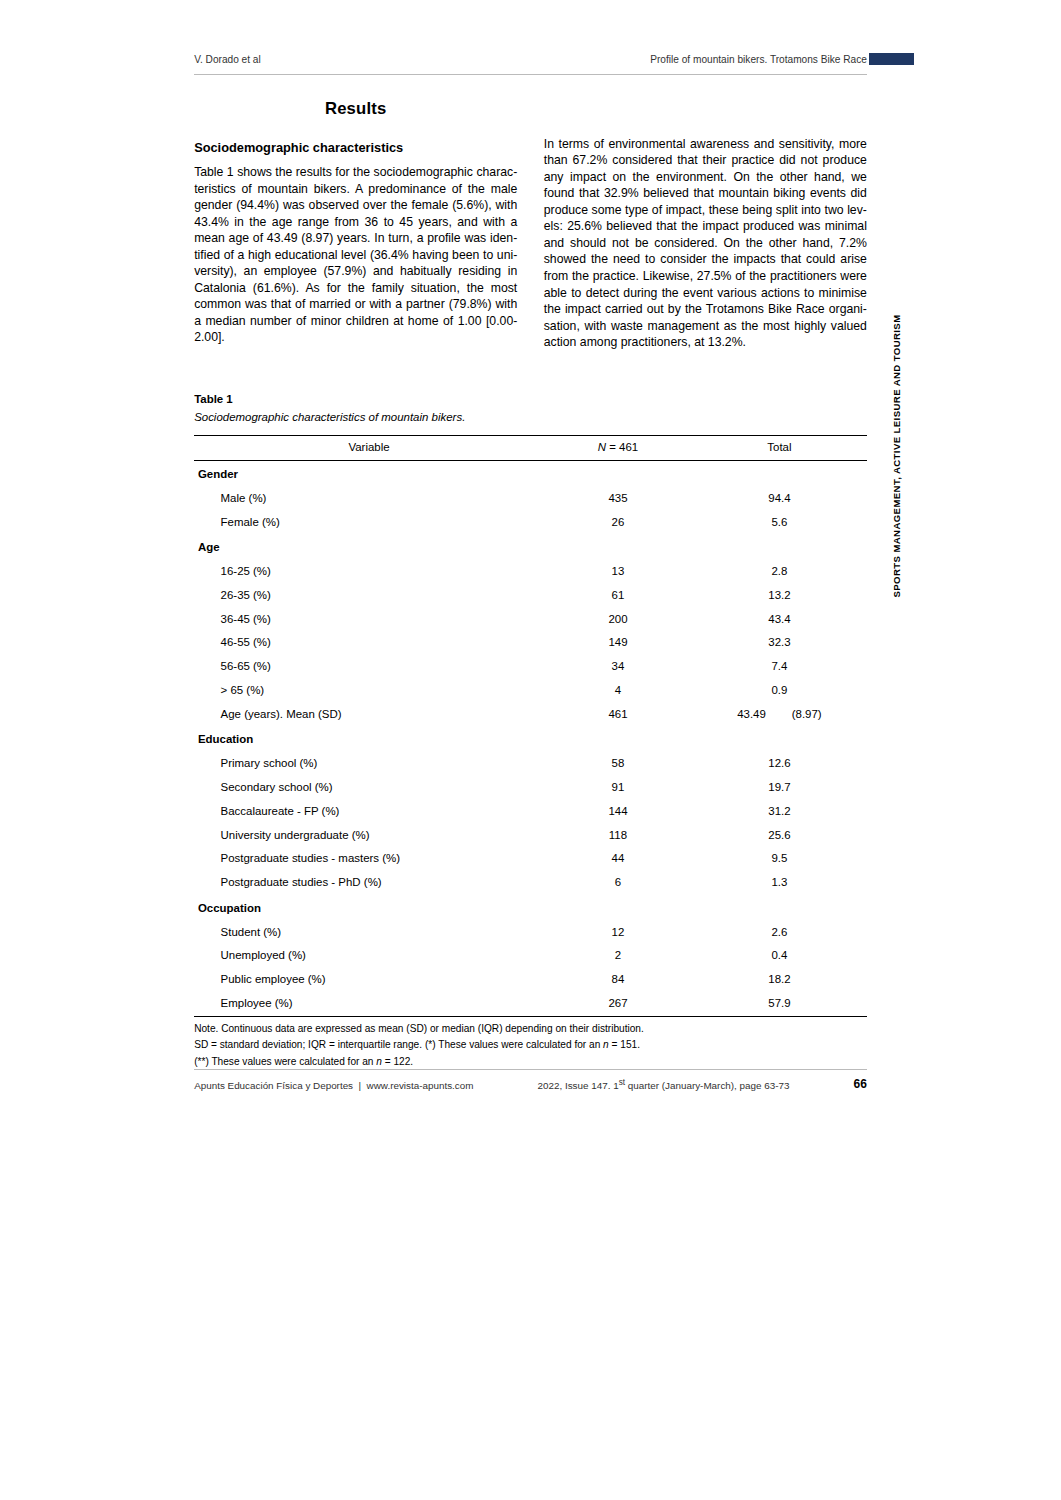SPORTS MANAGEMENT, ACTIVE LEISURE AND TOURISM
V. Dorado et al
Profile of mountain bikers. Trotamons Bike Race
Results
Sociodemographic characteristics
Table 1 shows the results for the sociodemographic characteristics of mountain bikers. A predominance of the male gender (94.4%) was observed over the female (5.6%), with 43.4% in the age range from 36 to 45 years, and with a mean age of 43.49 (8.97) years. In turn, a profile was identified of a high educational level (36.4% having been to university), an employee (57.9%) and habitually residing in Catalonia (61.6%). As for the family situation, the most common was that of married or with a partner (79.8%) with a median number of minor children at home of 1.00 [0.00-2.00].
In terms of environmental awareness and sensitivity, more than 67.2% considered that their practice did not produce any impact on the environment. On the other hand, we found that 32.9% believed that mountain biking events did produce some type of impact, these being split into two levels: 25.6% believed that the impact produced was minimal and should not be considered. On the other hand, 7.2% showed the need to consider the impacts that could arise from the practice. Likewise, 27.5% of the practitioners were able to detect during the event various actions to minimise the impact carried out by the Trotamons Bike Race organisation, with waste management as the most highly valued action among practitioners, at 13.2%.
Table 1
Sociodemographic characteristics of mountain bikers.
| Variable | N = 461 | Total |
| --- | --- | --- |
| Gender |
| Male (%) | 435 | 94.4 |
| Female (%) | 26 | 5.6 |
| Age |
| 16-25 (%) | 13 | 2.8 |
| 26-35 (%) | 61 | 13.2 |
| 36-45 (%) | 200 | 43.4 |
| 46-55 (%) | 149 | 32.3 |
| 56-65 (%) | 34 | 7.4 |
| > 65 (%) | 4 | 0.9 |
| Age (years). Mean (SD) | 461 | 43.49 (8.97) |
| Education |
| Primary school (%) | 58 | 12.6 |
| Secondary school (%) | 91 | 19.7 |
| Baccalaureate - FP (%) | 144 | 31.2 |
| University undergraduate (%) | 118 | 25.6 |
| Postgraduate studies - masters (%) | 44 | 9.5 |
| Postgraduate studies - PhD (%) | 6 | 1.3 |
| Occupation |
| Student (%) | 12 | 2.6 |
| Unemployed (%) | 2 | 0.4 |
| Public employee (%) | 84 | 18.2 |
| Employee (%) | 267 | 57.9 |
Note. Continuous data are expressed as mean (SD) or median (IQR) depending on their distribution.
SD = standard deviation; IQR = interquartile range. (*) These values were calculated for an n = 151.
(**) These values were calculated for an n = 122.
Apunts Educación Física y Deportes | www.revista-apunts.com
2022, Issue 147. 1st quarter (January-March), page 63-73
66